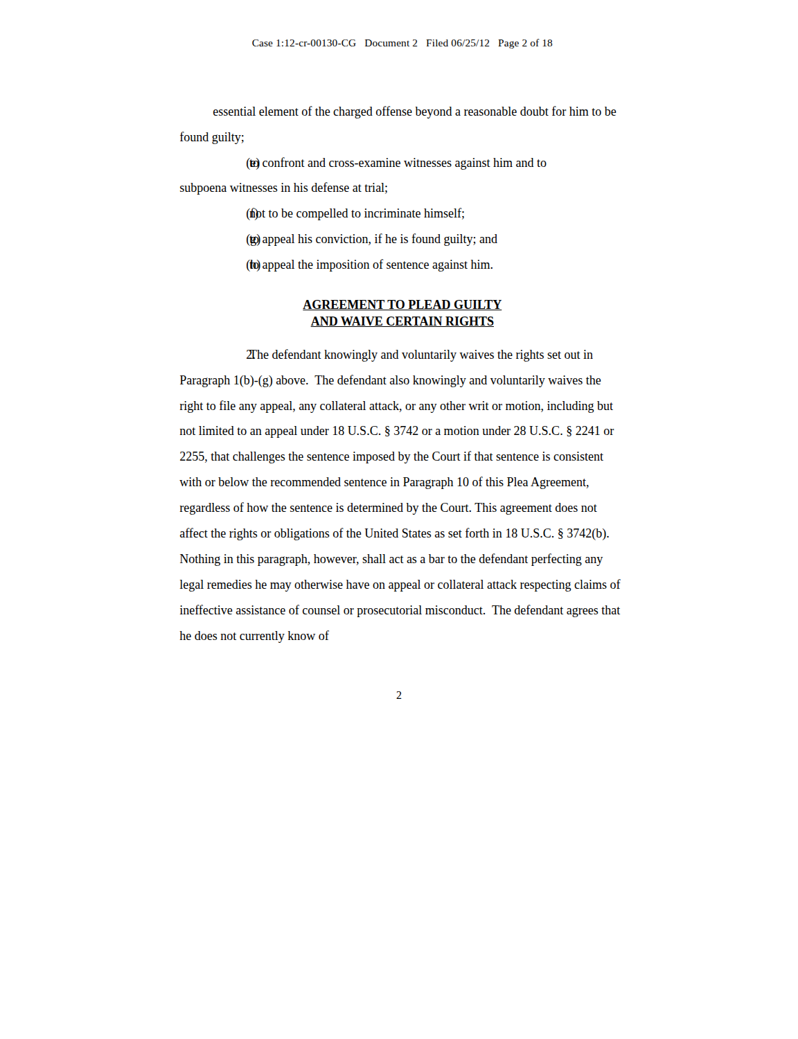Case 1:12-cr-00130-CG Document 2 Filed 06/25/12 Page 2 of 18
essential element of the charged offense beyond a reasonable doubt for him to be found guilty;
(e) to confront and cross-examine witnesses against him and to
subpoena witnesses in his defense at trial;
(f) not to be compelled to incriminate himself;
(g) to appeal his conviction, if he is found guilty; and
(h) to appeal the imposition of sentence against him.
AGREEMENT TO PLEAD GUILTY
AND WAIVE CERTAIN RIGHTS
2. The defendant knowingly and voluntarily waives the rights set out in
Paragraph 1(b)-(g) above. The defendant also knowingly and voluntarily waives the right to file any appeal, any collateral attack, or any other writ or motion, including but not limited to an appeal under 18 U.S.C. § 3742 or a motion under 28 U.S.C. § 2241 or 2255, that challenges the sentence imposed by the Court if that sentence is consistent with or below the recommended sentence in Paragraph 10 of this Plea Agreement, regardless of how the sentence is determined by the Court. This agreement does not affect the rights or obligations of the United States as set forth in 18 U.S.C. § 3742(b). Nothing in this paragraph, however, shall act as a bar to the defendant perfecting any legal remedies he may otherwise have on appeal or collateral attack respecting claims of ineffective assistance of counsel or prosecutorial misconduct. The defendant agrees that he does not currently know of
2